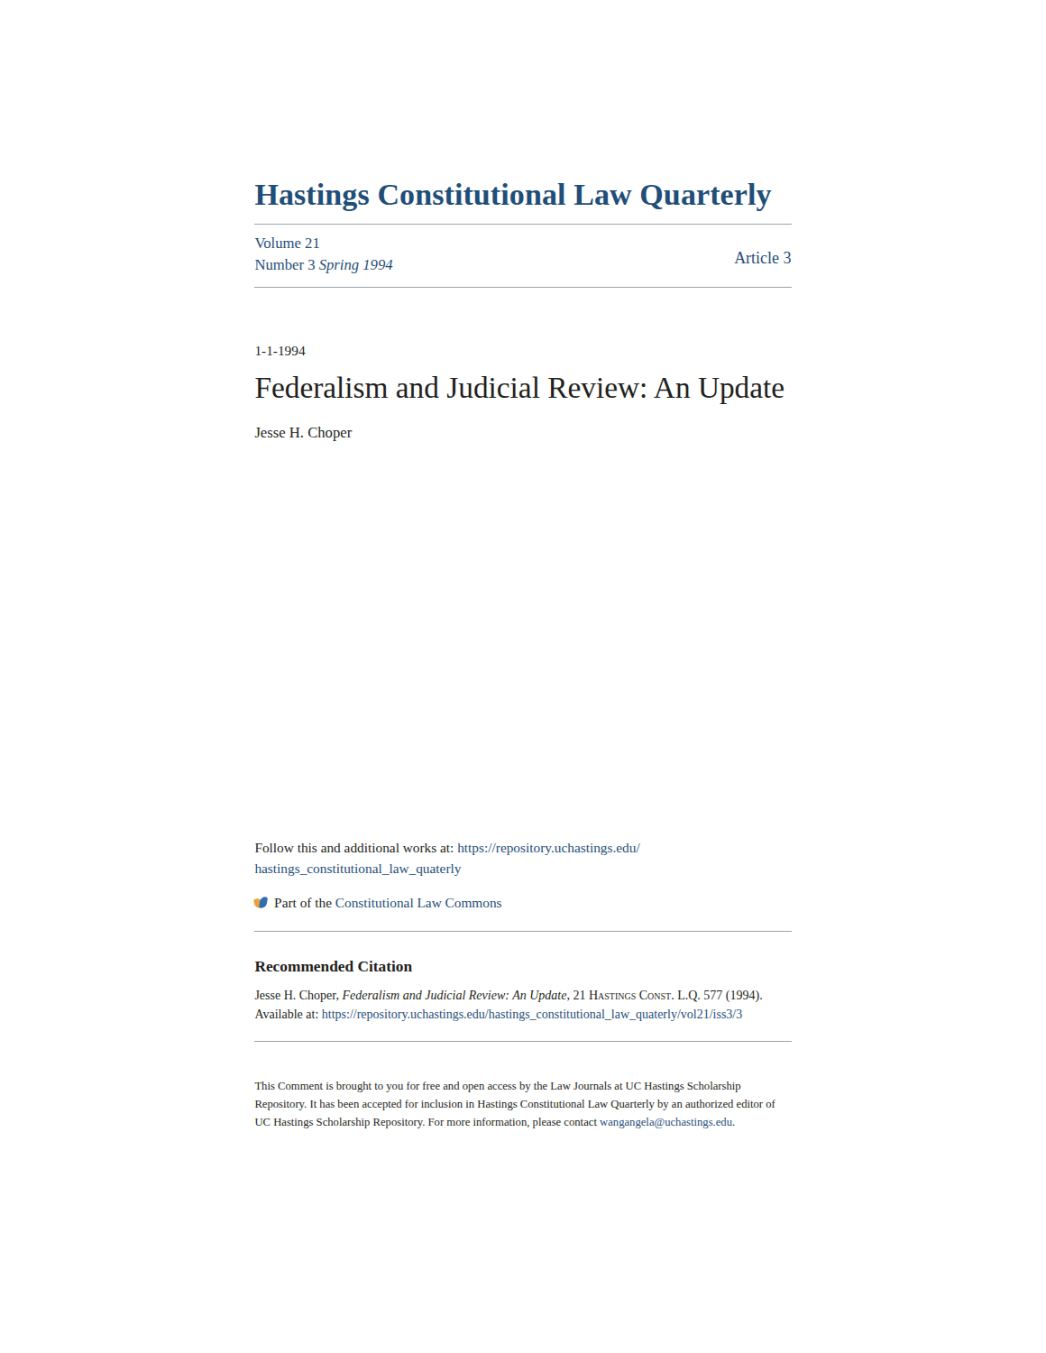Hastings Constitutional Law Quarterly
Volume 21 Number 3 Spring 1994
Article 3
1-1-1994
Federalism and Judicial Review: An Update
Jesse H. Choper
Follow this and additional works at: https://repository.uchastings.edu/
hastings_constitutional_law_quaterly
Part of the Constitutional Law Commons
Recommended Citation
Jesse H. Choper, Federalism and Judicial Review: An Update, 21 Hastings Const. L.Q. 577 (1994).
Available at: https://repository.uchastings.edu/hastings_constitutional_law_quaterly/vol21/iss3/3
This Comment is brought to you for free and open access by the Law Journals at UC Hastings Scholarship Repository. It has been accepted for inclusion in Hastings Constitutional Law Quarterly by an authorized editor of UC Hastings Scholarship Repository. For more information, please contact wangangela@uchastings.edu.